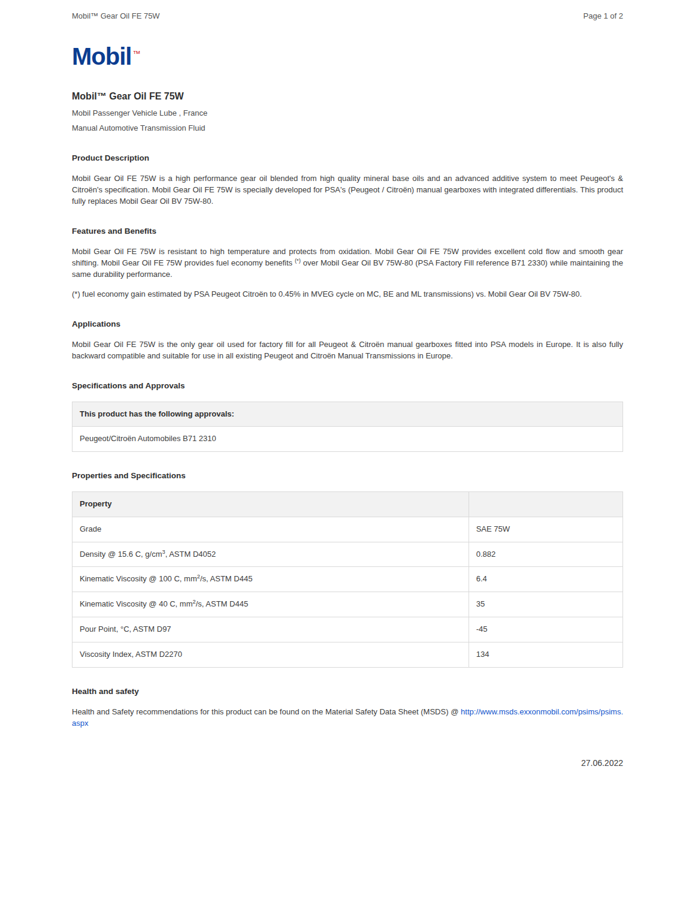Mobil™ Gear Oil FE 75W
Page 1 of 2
Mobil™
Mobil™ Gear Oil FE 75W
Mobil Passenger Vehicle Lube , France
Manual Automotive Transmission Fluid
Product Description
Mobil Gear Oil FE 75W is a high performance gear oil blended from high quality mineral base oils and an advanced additive system to meet Peugeot's & Citroën's specification. Mobil Gear Oil FE 75W is specially developed for PSA's (Peugeot / Citroën) manual gearboxes with integrated differentials. This product fully replaces Mobil Gear Oil BV 75W-80.
Features and Benefits
Mobil Gear Oil FE 75W is resistant to high temperature and protects from oxidation. Mobil Gear Oil FE 75W provides excellent cold flow and smooth gear shifting. Mobil Gear Oil FE 75W provides fuel economy benefits (*) over Mobil Gear Oil BV 75W-80 (PSA Factory Fill reference B71 2330) while maintaining the same durability performance.
(*) fuel economy gain estimated by PSA Peugeot Citroën to 0.45% in MVEG cycle on MC, BE and ML transmissions) vs. Mobil Gear Oil BV 75W-80.
Applications
Mobil Gear Oil FE 75W is the only gear oil used for factory fill for all Peugeot & Citroën manual gearboxes fitted into PSA models in Europe. It is also fully backward compatible and suitable for use in all existing Peugeot and Citroën Manual Transmissions in Europe.
Specifications and Approvals
| This product has the following approvals: |
| --- |
| Peugeot/Citroën Automobiles B71 2310 |
Properties and Specifications
| Property | |
| --- | --- |
| Grade | SAE 75W |
| Density @ 15.6 C, g/cm 3 , ASTM D4052 | 0.882 |
| Kinematic Viscosity @ 100 C, mm 2 /s, ASTM D445 | 6.4 |
| Kinematic Viscosity @ 40 C, mm 2 /s, ASTM D445 | 35 |
| Pour Point, °C, ASTM D97 | -45 |
| Viscosity Index, ASTM D2270 | 134 |
Health and safety
Health and Safety recommendations for this product can be found on the Material Safety Data Sheet (MSDS) @ http://www.msds.exxonmobil.com/psims/psims.aspx
27.06.2022